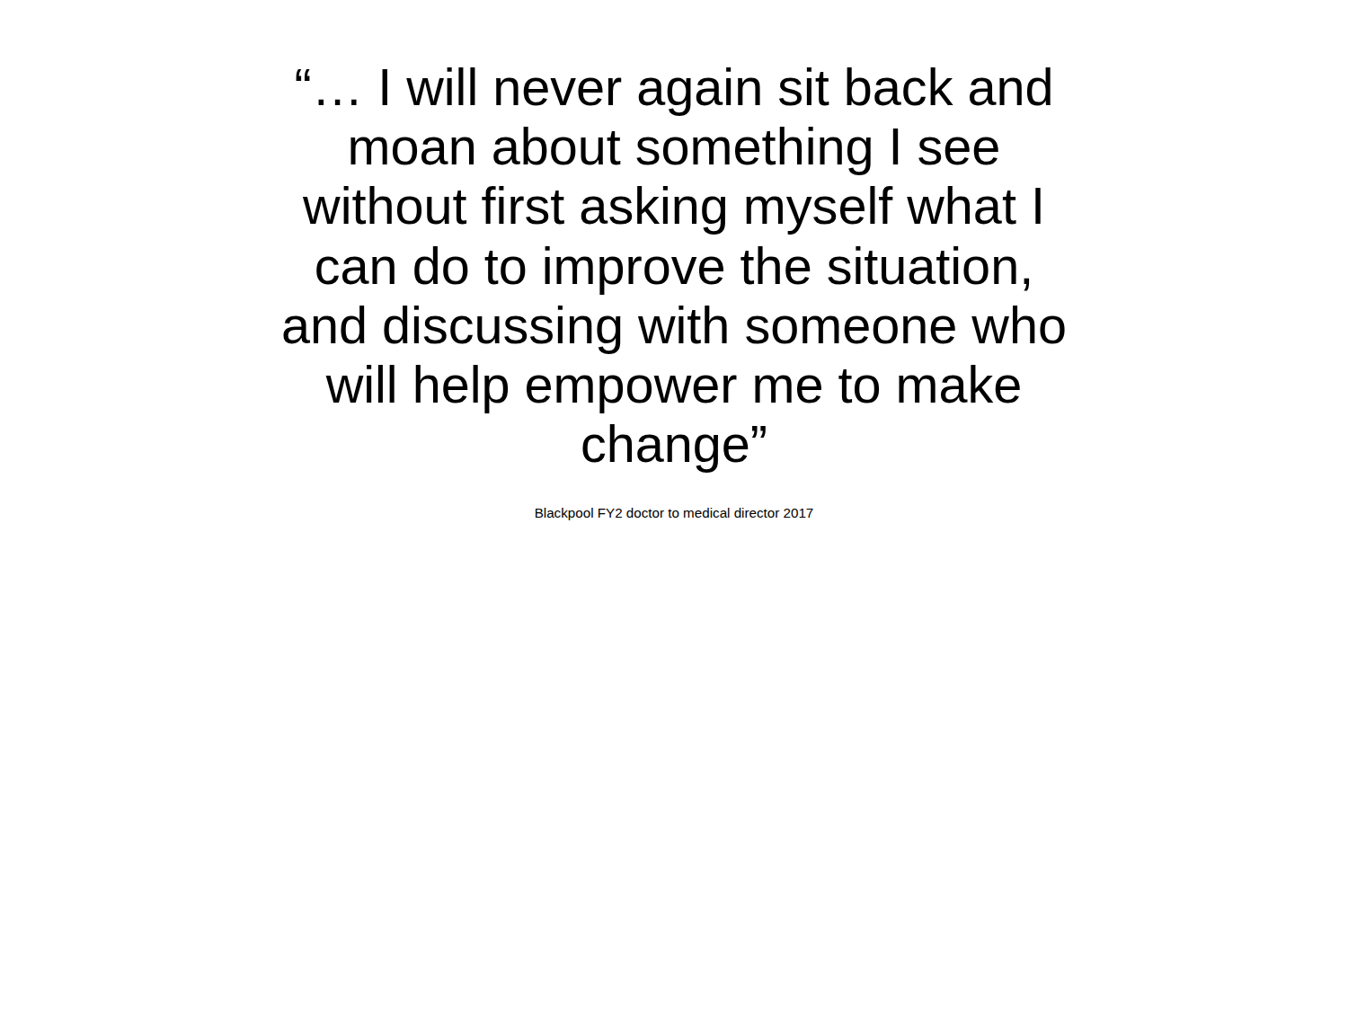“… I will never again sit back and moan about something I see without first asking myself what I can do to improve the situation, and discussing with someone who will help empower me to make change”
Blackpool FY2 doctor to medical director 2017